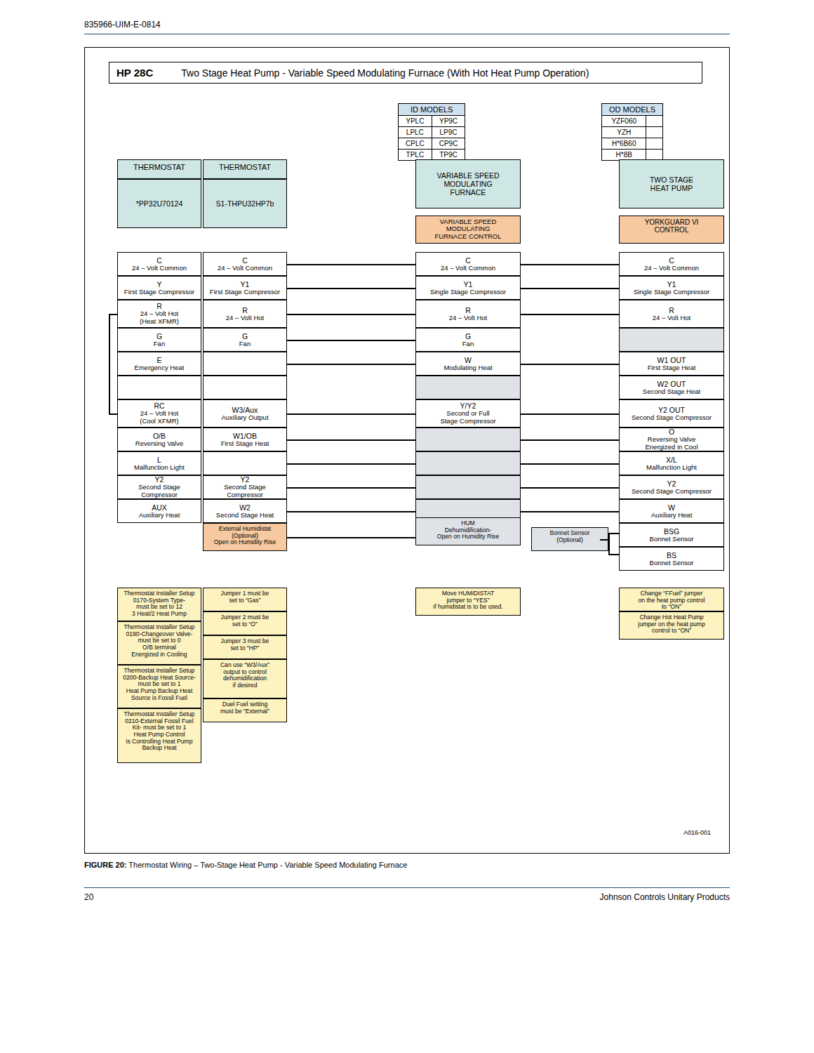835966-UIM-E-0814
HP 28C Two Stage Heat Pump - Variable Speed Modulating Furnace (With Hot Heat Pump Operation)
| ID MODELS |
| YPLC | YP9C |
| LPLC | LP9C |
| CPLC | CP9C |
| TPLC | TP9C |
| OD MODELS |
| YZF060 | |
| YZH | |
| H*6B60 | |
| H*8B | |
THERMOSTAT
THERMOSTAT
*PP32U70124
S1-THPU32HP7b
VARIABLE SPEED
MODULATING
FURNACE
TWO STAGE
HEAT PUMP
VARIABLE SPEED
MODULATING
FURNACE CONTROL
YORKGUARD VI
CONTROL
C 24 – Volt Common
YFirst Stage Compressor
R 24 – Volt Hot
(Heat XFMR)
GFan
EEmergency Heat
RC 24 – Volt Hot
(Cool XFMR)
O/B Reversing Valve
LMalfunction Light
Y2 Second Stage Compressor
AUX Auxiliary Heat
C 24 – Volt Common
Y1 First Stage Compressor
R 24 – Volt Hot
GFan
W3/Aux Auxiliary Output
W1/OB First Stage Heat
Y2 Second Stage Compressor
W2 Second Stage Heat
C 24 – Volt Common
Y1 Single Stage Compressor
R 24 – Volt Hot
GFan
WModulating Heat
Y/Y2 Second or Full
Stage Compressor
C 24 – Volt Common
Y1 Single Stage Compressor
R 24 – Volt Hot
W1 OUT First Stage Heat
W2 OUT Second Stage Heat
Y2 OUT Second Stage Compressor
OReversing Valve
Energized in Cool
X/L Malfunction Light
Y2 Second Stage Compressor
WAuxiliary Heat
BSG Bonnet Sensor
BS Bonnet Sensor
External Humidistat
(Optional)
Open on Humidity Rise
HUM
Dehumidification-
Open on Humidity Rise
Bonnet Sensor
(Optional)
Thermostat Installer Setup
0170-System Type-
must be set to 12
3 Heat/2 Heat Pump
Thermostat Installer Setup
0190-Changeover Valve-
must be set to 0
O/B terminal
Energized in Cooling
Thermostat Installer Setup
0200-Backup Heat Source-
must be set to 1
Heat Pump Backup Heat
Source is Fossil Fuel
Thermostat Installer Setup
0210-External Fossil Fuel
Kit- must be set to 1
Heat Pump Control
is Controlling Heat Pump
Backup Heat
Jumper 1 must be
set to “Gas”
Jumper 2 must be
set to “O”
Jumper 3 must be
set to “HP”
Can use “W3/Aux”
output to control
dehumidification
if desired
Duel Fuel setting
must be “External”
Move HUMIDISTAT
jumper to “YES”
if humidistat is to be used.
Change “FFuel” jumper
on the heat pump control
to “ON”
Change Hot Heat Pump
jumper on the heat pump
control to “ON”
A016-001
FIGURE 20: Thermostat Wiring – Two-Stage Heat Pump - Variable Speed Modulating Furnace
20 Johnson Controls Unitary Products